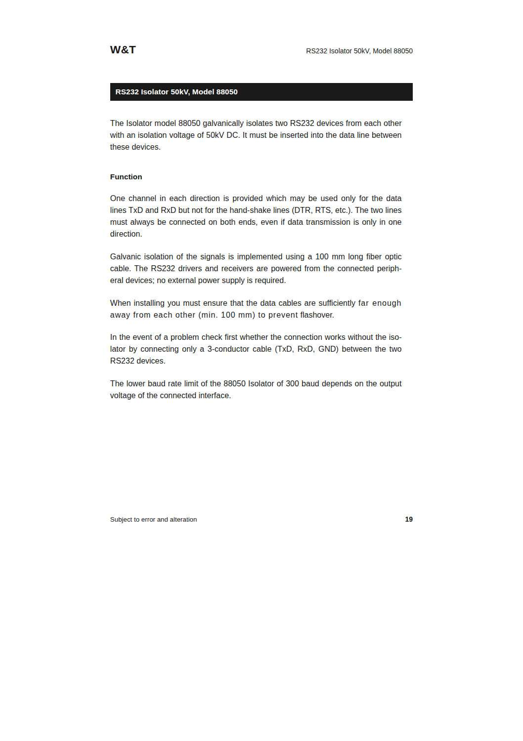W&T
RS232 Isolator 50kV, Model 88050
RS232 Isolator 50kV, Model 88050
The Isolator model 88050 galvanically isolates two RS232 devices from each other with an isolation voltage of 50kV DC. It must be inserted into the data line between these devices.
Function
One channel in each direction is provided which may be used only for the data lines TxD and RxD but not for the hand-shake lines (DTR, RTS, etc.). The two lines must always be connected on both ends, even if data transmission is only in one direction.
Galvanic isolation of the signals is implemented using a 100 mm long fiber optic cable. The RS232 drivers and receivers are powered from the connected peripheral devices; no external power supply is required.
When installing you must ensure that the data cables are sufficiently far enough away from each other (min. 100 mm) to prevent flashover.
In the event of a problem check first whether the connection works without the isolator by connecting only a 3-conductor cable (TxD, RxD, GND) between the two RS232 devices.
The lower baud rate limit of the 88050 Isolator of 300 baud depends on the output voltage of the connected interface.
Subject to error and alteration
19